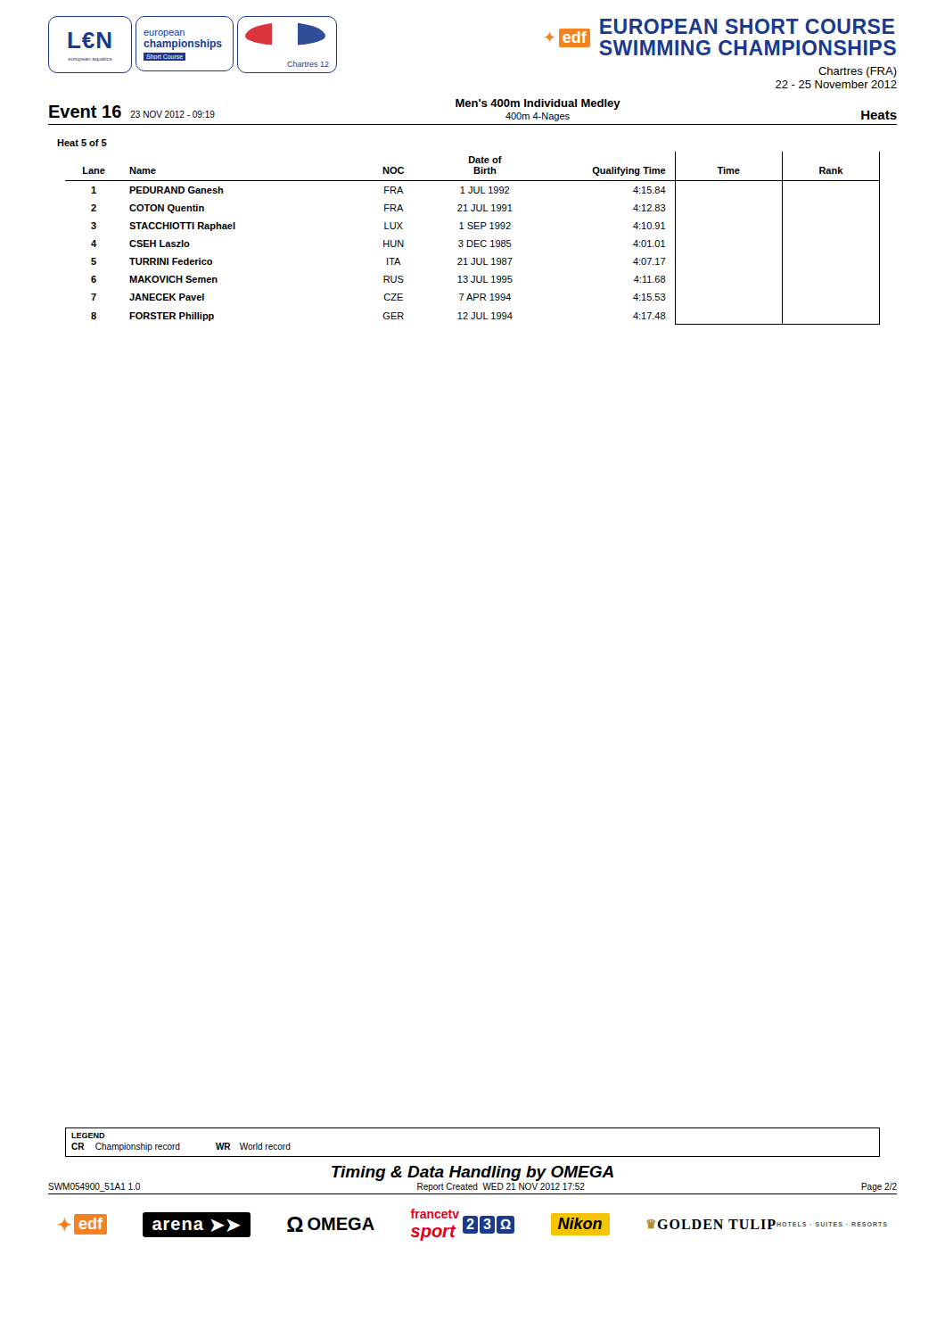L€N
european aquatics
european
championships
Short Course
Chartres 12
✦ edf
EUROPEAN SHORT COURSE
SWIMMING CHAMPIONSHIPS
Chartres (FRA)
22 - 25 November 2012
Event 16 23 NOV 2012 - 09:19
Men's 400m Individual Medley
400m 4-Nages
Heats
Heat 5 of 5
| Lane | Name | NOC | Date of Birth | Qualifying Time | Time | Rank |
| --- | --- | --- | --- | --- | --- | --- |
| 1 | PEDURAND Ganesh | FRA | 1 JUL 1992 | 4:15.84 | | |
| 2 | COTON Quentin | FRA | 21 JUL 1991 | 4:12.83 | | |
| 3 | STACCHIOTTI Raphael | LUX | 1 SEP 1992 | 4:10.91 | | |
| 4 | CSEH Laszlo | HUN | 3 DEC 1985 | 4:01.01 | | |
| 5 | TURRINI Federico | ITA | 21 JUL 1987 | 4:07.17 | | |
| 6 | MAKOVICH Semen | RUS | 13 JUL 1995 | 4:11.68 | | |
| 7 | JANECEK Pavel | CZE | 7 APR 1994 | 4:15.53 | | |
| 8 | FORSTER Phillipp | GER | 12 JUL 1994 | 4:17.48 | | |
LEGEND
CR Championship record
WR World record
Timing & Data Handling by OMEGA
SWM054900_51A1 1.0
Report Created WED 21 NOV 2012 17:52
Page 2/2
✦edf
arena ➤➤
Ω OMEGA
francetv
sport
23 Ω
Nikon
♛
GOLDEN TULIP
HOTELS · SUITES · RESORTS